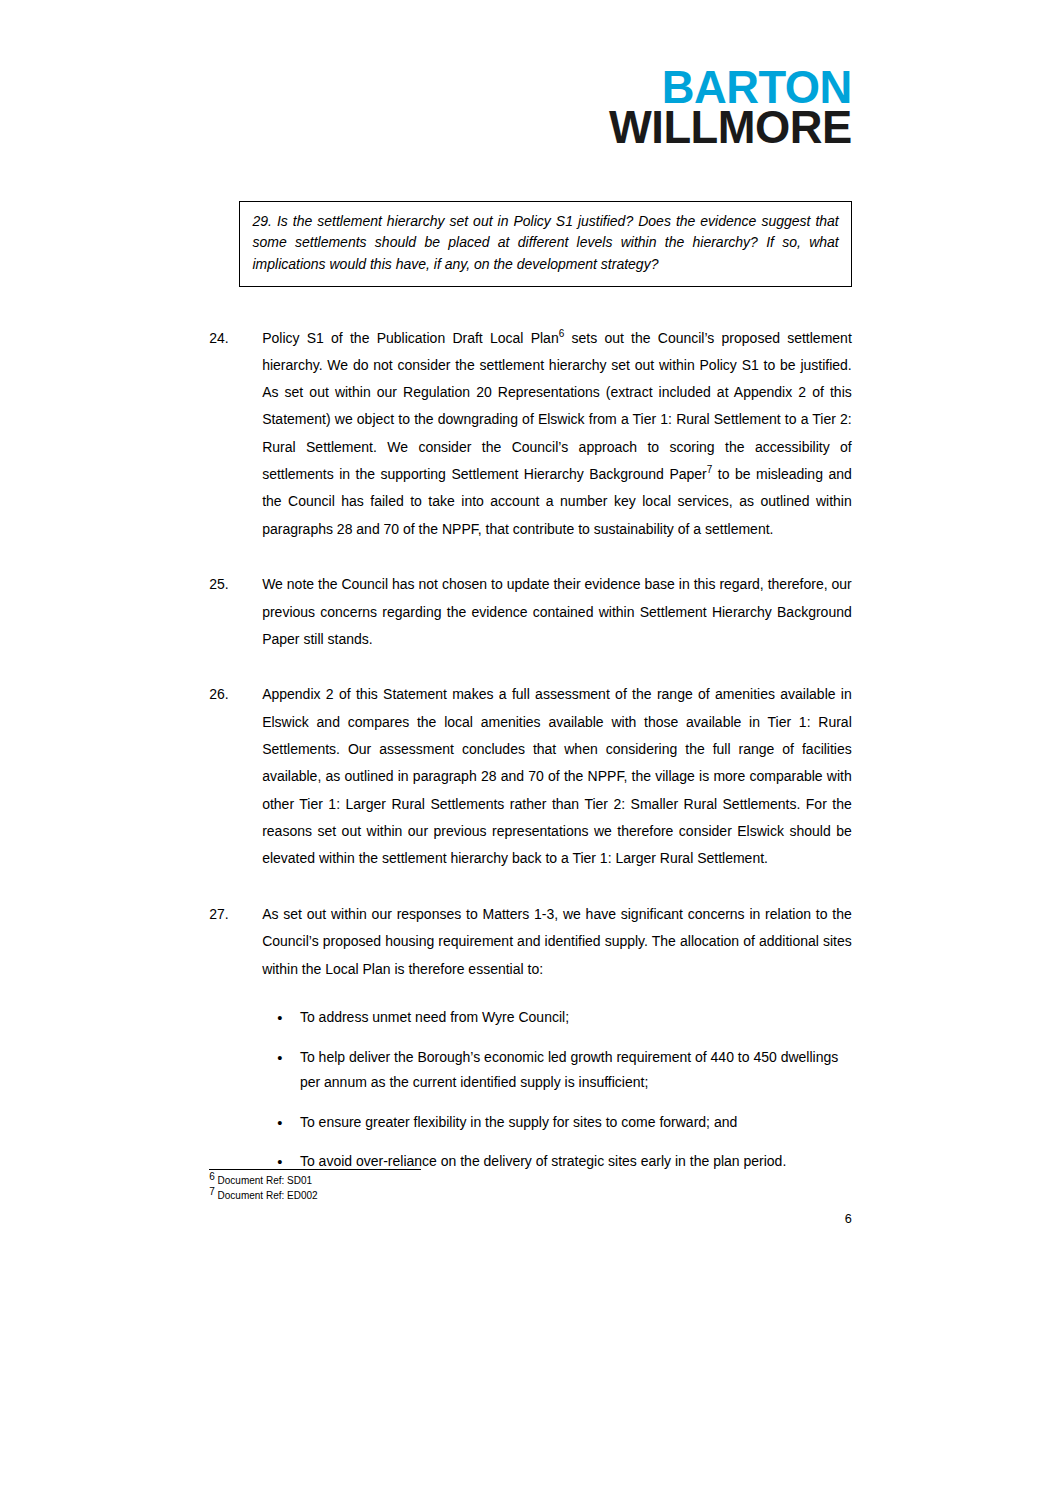BARTON WILLMORE
29. Is the settlement hierarchy set out in Policy S1 justified? Does the evidence suggest that some settlements should be placed at different levels within the hierarchy? If so, what implications would this have, if any, on the development strategy?
Policy S1 of the Publication Draft Local Plan6 sets out the Council’s proposed settlement hierarchy. We do not consider the settlement hierarchy set out within Policy S1 to be justified. As set out within our Regulation 20 Representations (extract included at Appendix 2 of this Statement) we object to the downgrading of Elswick from a Tier 1: Rural Settlement to a Tier 2: Rural Settlement. We consider the Council’s approach to scoring the accessibility of settlements in the supporting Settlement Hierarchy Background Paper7 to be misleading and the Council has failed to take into account a number key local services, as outlined within paragraphs 28 and 70 of the NPPF, that contribute to sustainability of a settlement.
We note the Council has not chosen to update their evidence base in this regard, therefore, our previous concerns regarding the evidence contained within Settlement Hierarchy Background Paper still stands.
Appendix 2 of this Statement makes a full assessment of the range of amenities available in Elswick and compares the local amenities available with those available in Tier 1: Rural Settlements. Our assessment concludes that when considering the full range of facilities available, as outlined in paragraph 28 and 70 of the NPPF, the village is more comparable with other Tier 1: Larger Rural Settlements rather than Tier 2: Smaller Rural Settlements. For the reasons set out within our previous representations we therefore consider Elswick should be elevated within the settlement hierarchy back to a Tier 1: Larger Rural Settlement.
As set out within our responses to Matters 1-3, we have significant concerns in relation to the Council’s proposed housing requirement and identified supply. The allocation of additional sites within the Local Plan is therefore essential to:
To address unmet need from Wyre Council;
To help deliver the Borough’s economic led growth requirement of 440 to 450 dwellings per annum as the current identified supply is insufficient;
To ensure greater flexibility in the supply for sites to come forward; and
To avoid over-reliance on the delivery of strategic sites early in the plan period.
6 Document Ref: SD01
7 Document Ref: ED002
6